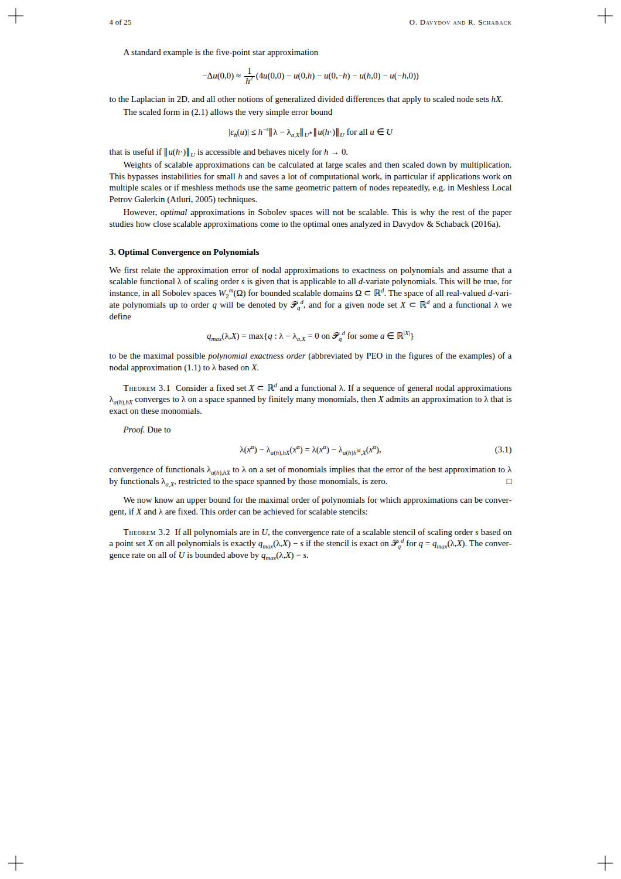4 of 25 O. Davydov and R. Schaback
A standard example is the five-point star approximation
−Δu(0,0) ≈ 1 h2(4u(0,0) − u(0,h) − u(0,−h) − u(h,0) − u(−h,0))
to the Laplacian in 2D, and all other notions of generalized divided differences that apply to scaled node sets hX.
The scaled form in (2.1) allows the very simple error bound
|εh(u)| ≤ h−s∥λ − λa,X∥U∗∥u(h·)∥U for all u ∈ U
that is useful if ∥u(h·)∥U is accessible and behaves nicely for h → 0.
Weights of scalable approximations can be calculated at large scales and then scaled down by multiplication. This bypasses instabilities for small h and saves a lot of computational work, in particular if applications work on multiple scales or if meshless methods use the same geometric pattern of nodes repeatedly, e.g. in Meshless Local Petrov Galerkin (Atluri, 2005) techniques.
However, optimal approximations in Sobolev spaces will not be scalable. This is why the rest of the paper studies how close scalable approximations come to the optimal ones analyzed in Davydov & Schaback (2016a).
3. Optimal Convergence on Polynomials
We first relate the approximation error of nodal approximations to exactness on polynomials and assume that a scalable functional λ of scaling order s is given that is applicable to all d-variate polynomials. This will be true, for instance, in all Sobolev spaces W2m(Ω) for bounded scalable domains Ω ⊂ ℝd. The space of all real-valued d-variate polynomials up to order q will be denoted by 𝒫qd, and for a given node set X ⊂ ℝd and a functional λ we define
qmax(λ,X) = max{q : λ − λa,X = 0 on 𝒫qd for some a ∈ ℝ|X|}
to be the maximal possible polynomial exactness order (abbreviated by PEO in the figures of the examples) of a nodal approximation (1.1) to λ based on X.
Theorem 3.1 Consider a fixed set X ⊂ ℝd and a functional λ. If a sequence of general nodal approximations λa(h),hX converges to λ on a space spanned by finitely many monomials, then X admits an approximation to λ that is exact on these monomials.
Proof. Due to
λ(xα) − λa(h),hX(xα) = λ(xα) − λa(h)h|α|,X(xα), (3.1)
convergence of functionals λa(h),hX to λ on a set of monomials implies that the error of the best approximation to λ by functionals λa,X, restricted to the space spanned by those monomials, is zero. □
We now know an upper bound for the maximal order of polynomials for which approximations can be convergent, if X and λ are fixed. This order can be achieved for scalable stencils:
Theorem 3.2 If all polynomials are in U, the convergence rate of a scalable stencil of scaling order s based on a point set X on all polynomials is exactly qmax(λ,X) − s if the stencil is exact on 𝒫qd for q = qmax(λ,X). The convergence rate on all of U is bounded above by qmax(λ,X) − s.